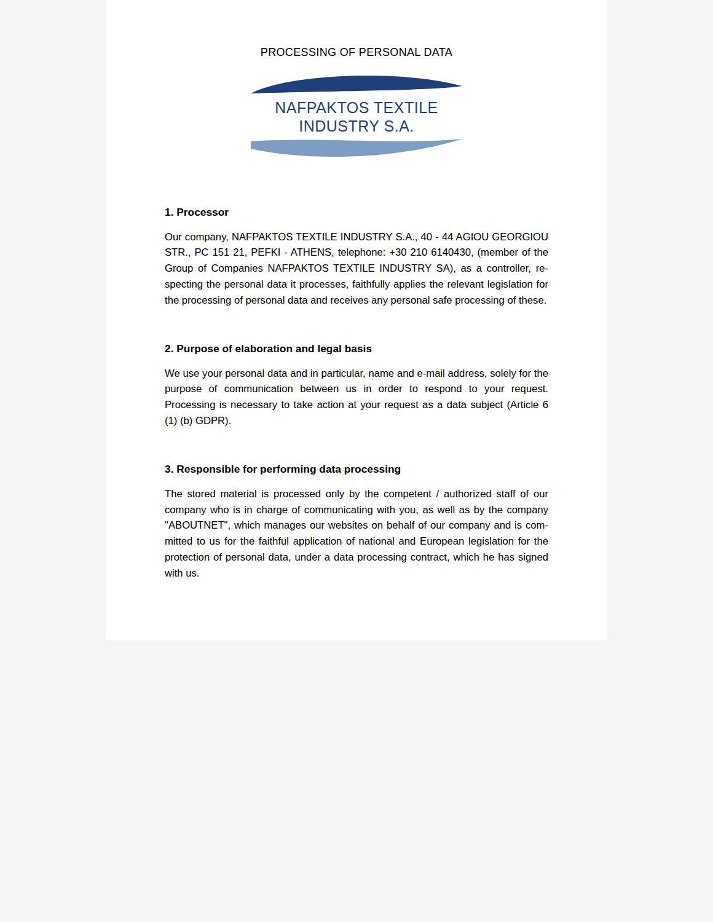PROCESSING OF PERSONAL DATA
NAFPAKTOS TEXTILE INDUSTRY S.A.
1. Processor
Our company, NAFPAKTOS TEXTILE INDUSTRY S.A., 40 - 44 AGIOU GEORGIOU STR., PC 151 21, PEFKI - ATHENS, telephone: +30 210 6140430, (member of the Group of Companies NAFPAKTOS TEXTILE INDUSTRY SA), as a controller, respecting the personal data it processes, faithfully applies the relevant legislation for the processing of personal data and receives any personal safe processing of these.
2. Purpose of elaboration and legal basis
We use your personal data and in particular, name and e-mail address, solely for the purpose of communication between us in order to respond to your request. Processing is necessary to take action at your request as a data subject (Article 6 (1) (b) GDPR).
3. Responsible for performing data processing
The stored material is processed only by the competent / authorized staff of our company who is in charge of communicating with you, as well as by the company "ABOUTNET", which manages our websites on behalf of our company and is committed to us for the faithful application of national and European legislation for the protection of personal data, under a data processing contract, which he has signed with us.